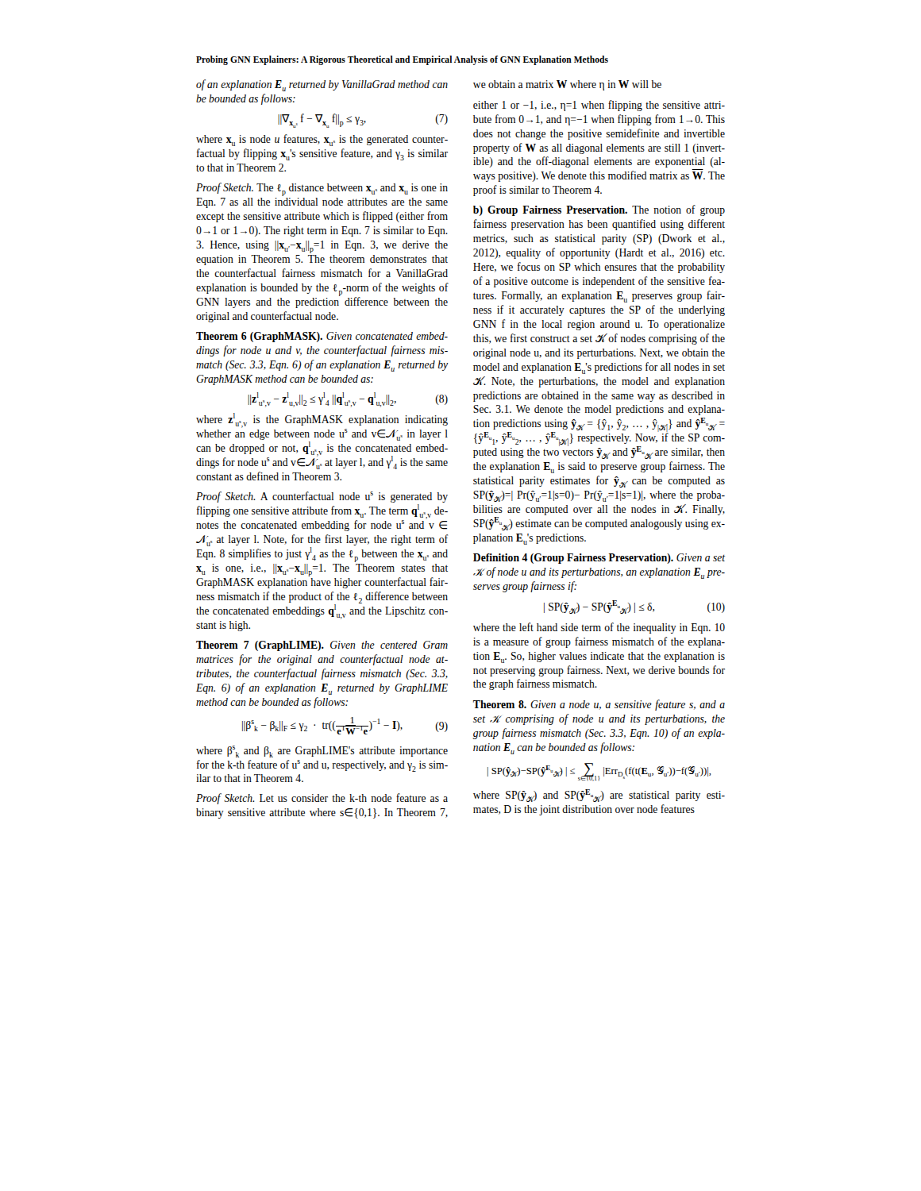Probing GNN Explainers: A Rigorous Theoretical and Empirical Analysis of GNN Explanation Methods
of an explanation Eu returned by VanillaGrad method can be bounded as follows:
||∇xus f − ∇xu f||p ≤ γ3, (7)
where xu is node u features, xus is the generated counterfactual by flipping xu's sensitive feature, and γ3 is similar to that in Theorem 2.
Proof Sketch. The ℓp distance between xus and xu is one in Eqn. 7 as all the individual node attributes are the same except the sensitive attribute which is flipped (either from 0→1 or 1→0). The right term in Eqn. 7 is similar to Eqn. 3. Hence, using ||xu′−xu||p=1 in Eqn. 3, we derive the equation in Theorem 5. The theorem demonstrates that the counterfactual fairness mismatch for a VanillaGrad explanation is bounded by the ℓp-norm of the weights of GNN layers and the prediction difference between the original and counterfactual node.
Theorem 6 (GraphMASK). Given concatenated embeddings for node u and v, the counterfactual fairness mismatch (Sec. 3.3, Eqn. 6) of an explanation Eu returned by GraphMASK method can be bounded as:
||zlus,v − zlu,v||2 ≤ γl4 ||qlus,v − qlu,v||2, (8)
where zlus,v is the GraphMASK explanation indicating whether an edge between node us and v∈𝒩us in layer l can be dropped or not, qlus,v is the concatenated embeddings for node us and v∈𝒩us at layer l, and γl4 is the same constant as defined in Theorem 3.
Proof Sketch. A counterfactual node us is generated by flipping one sensitive attribute from xu. The term qlus,v denotes the concatenated embedding for node us and v ∈ 𝒩us at layer l. Note, for the first layer, the right term of Eqn. 8 simplifies to just γl4 as the ℓp between the xus and xu is one, i.e., ||xus−xu||p=1. The Theorem states that GraphMASK explanation have higher counterfactual fairness mismatch if the product of the ℓ2 difference between the concatenated embeddings qlu,v and the Lipschitz constant is high.
Theorem 7 (GraphLIME). Given the centered Gram matrices for the original and counterfactual node attributes, the counterfactual fairness mismatch (Sec. 3.3, Eqn. 6) of an explanation Eu returned by GraphLIME method can be bounded as follows:
||βsk − βk||F ≤ γ2 · tr((1 eTW−1e)−1 − I), (9)
where βsk and βk are GraphLIME's attribute importance for the k-th feature of us and u, respectively, and γ2 is similar to that in Theorem 4.
Proof Sketch. Let us consider the k-th node feature as a binary sensitive attribute where s∈{0,1}. In Theorem 7, we obtain a matrix W where η in W will be
either 1 or −1, i.e., η=1 when flipping the sensitive attribute from 0→1, and η=−1 when flipping from 1→0. This does not change the positive semidefinite and invertible property of W as all diagonal elements are still 1 (invertible) and the off-diagonal elements are exponential (always positive). We denote this modified matrix as W. The proof is similar to Theorem 4.
b) Group Fairness Preservation. The notion of group fairness preservation has been quantified using different metrics, such as statistical parity (SP) (Dwork et al., 2012), equality of opportunity (Hardt et al., 2016) etc. Here, we focus on SP which ensures that the probability of a positive outcome is independent of the sensitive features. Formally, an explanation Eu preserves group fairness if it accurately captures the SP of the underlying GNN f in the local region around u. To operationalize this, we first construct a set 𝒦 of nodes comprising of the original node u, and its perturbations. Next, we obtain the model and explanation Eu's predictions for all nodes in set 𝒦. Note, the perturbations, the model and explanation predictions are obtained in the same way as described in Sec. 3.1. We denote the model predictions and explanation predictions using ŷ𝒦 = {ŷ1, ŷ2, … , ŷ|𝒦|} and ŷEu𝒦 = {ŷEu1, ŷEu2, … , ŷEu|𝒦|} respectively. Now, if the SP computed using the two vectors ŷ𝒦 and ŷEu𝒦 are similar, then the explanation Eu is said to preserve group fairness. The statistical parity estimates for ŷ𝒦 can be computed as SP(ŷ𝒦)=| Pr(ŷu′=1|s=0)− Pr(ŷu′=1|s=1)|, where the probabilities are computed over all the nodes in 𝒦. Finally, SP(ŷEu𝒦) estimate can be computed analogously using explanation Eu's predictions.
Definition 4 (Group Fairness Preservation). Given a set 𝒦 of node u and its perturbations, an explanation Eu preserves group fairness if:
| SP(ŷ𝒦) − SP(ŷEu𝒦) | ≤ δ, (10)
where the left hand side term of the inequality in Eqn. 10 is a measure of group fairness mismatch of the explanation Eu. So, higher values indicate that the explanation is not preserving group fairness. Next, we derive bounds for the graph fairness mismatch.
Theorem 8. Given a node u, a sensitive feature s, and a set 𝒦 comprising of node u and its perturbations, the group fairness mismatch (Sec. 3.3, Eqn. 10) of an explanation Eu can be bounded as follows:
| SP(ŷ𝒦)−SP(ŷEu𝒦) | ≤ ∑s∈{0,1} |ErrDs(f(t(Eu, 𝒢u′))−f(𝒢u′))|,
where SP(ŷ𝒦) and SP(ŷEu𝒦) are statistical parity estimates, D is the joint distribution over node features